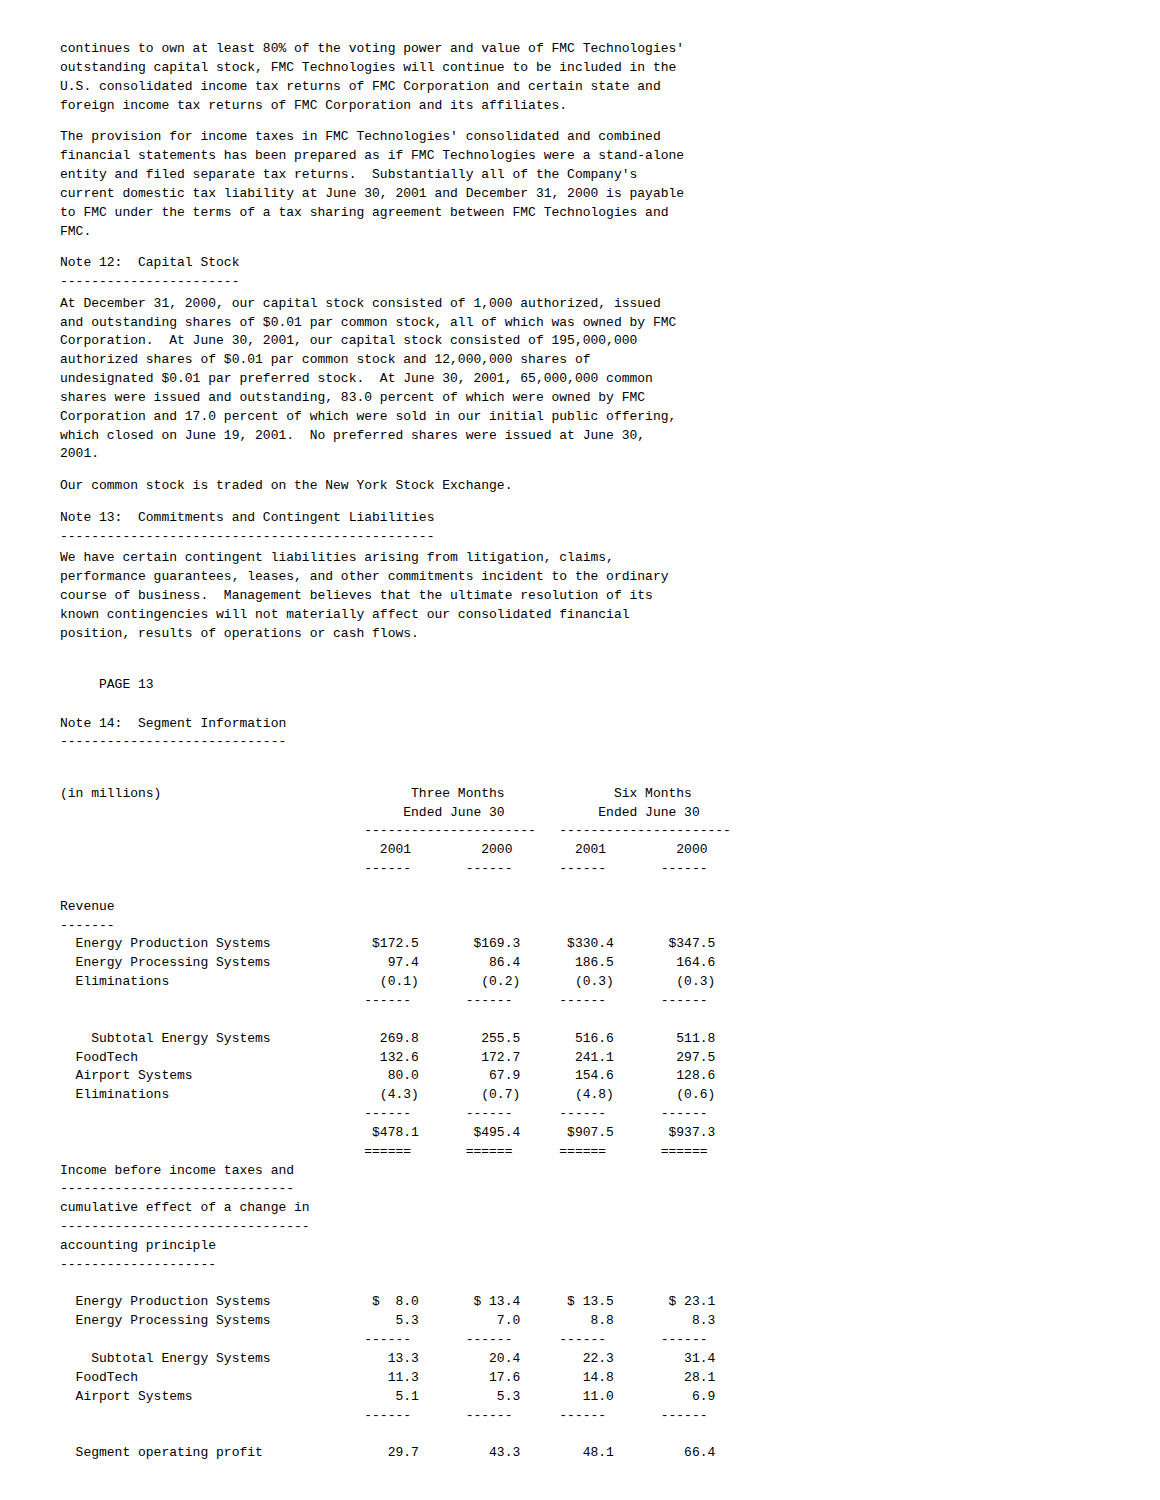continues to own at least 80% of the voting power and value of FMC Technologies' outstanding capital stock, FMC Technologies will continue to be included in the U.S. consolidated income tax returns of FMC Corporation and certain state and foreign income tax returns of FMC Corporation and its affiliates.
The provision for income taxes in FMC Technologies' consolidated and combined financial statements has been prepared as if FMC Technologies were a stand-alone entity and filed separate tax returns. Substantially all of the Company's current domestic tax liability at June 30, 2001 and December 31, 2000 is payable to FMC under the terms of a tax sharing agreement between FMC Technologies and FMC.
Note 12: Capital Stock
-----------------------
At December 31, 2000, our capital stock consisted of 1,000 authorized, issued and outstanding shares of $0.01 par common stock, all of which was owned by FMC Corporation. At June 30, 2001, our capital stock consisted of 195,000,000 authorized shares of $0.01 par common stock and 12,000,000 shares of undesignated $0.01 par preferred stock. At June 30, 2001, 65,000,000 common shares were issued and outstanding, 83.0 percent of which were owned by FMC Corporation and 17.0 percent of which were sold in our initial public offering, which closed on June 19, 2001. No preferred shares were issued at June 30, 2001.
Our common stock is traded on the New York Stock Exchange.
Note 13: Commitments and Contingent Liabilities
------------------------------------------------
We have certain contingent liabilities arising from litigation, claims, performance guarantees, leases, and other commitments incident to the ordinary course of business. Management believes that the ultimate resolution of its known contingencies will not materially affect our consolidated financial position, results of operations or cash flows.
PAGE 13
Note 14: Segment Information
-----------------------------
(in millions)                                Three Months              Six Months
                                            Ended June 30            Ended June 30
                                       ----------------------   ----------------------
                                         2001         2000        2001         2000
                                       ------       ------      ------       ------

Revenue
-------
  Energy Production Systems             $172.5       $169.3      $330.4       $347.5
  Energy Processing Systems               97.4         86.4       186.5        164.6
  Eliminations                           (0.1)        (0.2)       (0.3)        (0.3)
                                       ------       ------      ------       ------

    Subtotal Energy Systems              269.8        255.5       516.6        511.8
  FoodTech                               132.6        172.7       241.1        297.5
  Airport Systems                         80.0         67.9       154.6        128.6
  Eliminations                           (4.3)        (0.7)       (4.8)        (0.6)
                                       ------       ------      ------       ------
                                        $478.1       $495.4      $907.5       $937.3
                                       ======       ======      ======       ======
Income before income taxes and
------------------------------
cumulative effect of a change in
--------------------------------
accounting principle
--------------------

  Energy Production Systems             $  8.0       $ 13.4      $ 13.5       $ 23.1
  Energy Processing Systems                5.3          7.0         8.8          8.3
                                       ------       ------      ------       ------
    Subtotal Energy Systems               13.3         20.4        22.3         31.4
  FoodTech                                11.3         17.6        14.8         28.1
  Airport Systems                          5.1          5.3        11.0          6.9
                                       ------       ------      ------       ------

  Segment operating profit                29.7         43.3        48.1         66.4